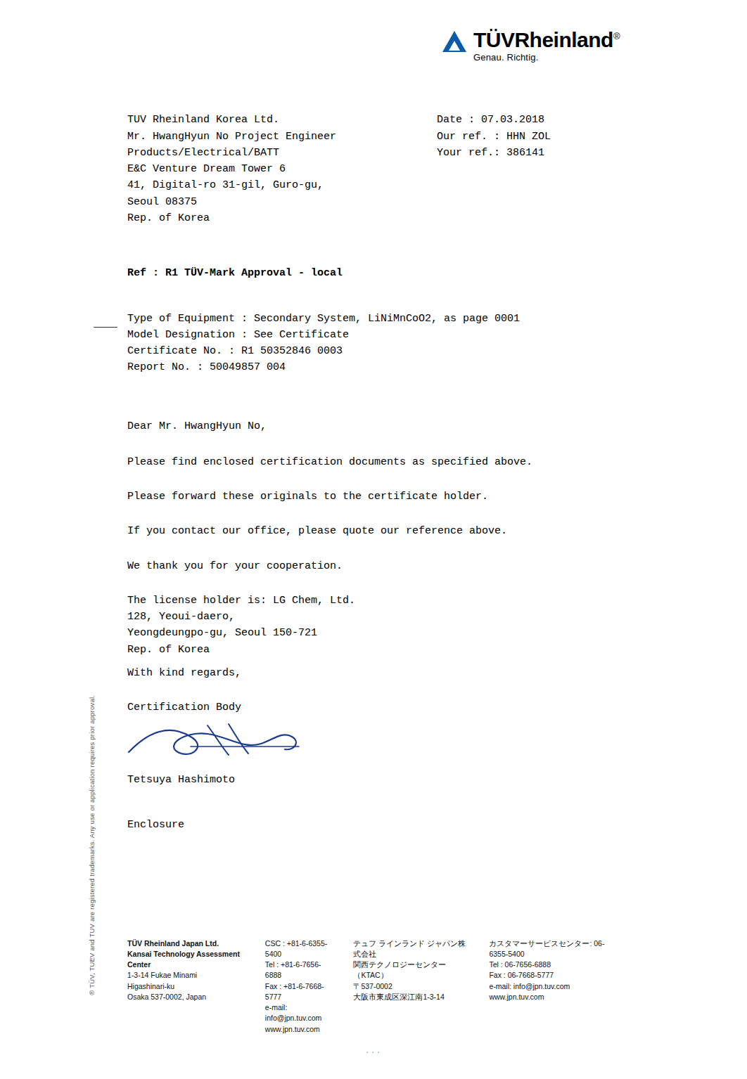TÜVRheinland®
Genau. Richtig.
TUV Rheinland Korea Ltd. Mr. HwangHyun No Project Engineer Products/Electrical/BATT E&C Venture Dream Tower 6 41, Digital-ro 31-gil, Guro-gu, Seoul 08375 Rep. of Korea
Date : 07.03.2018 Our ref. : HHN ZOL Your ref.: 386141
Ref : R1 TÜV-Mark Approval - local
Type of Equipment : Secondary System, LiNiMnCoO2, as page 0001 Model Designation : See Certificate Certificate No. : R1 50352846 0003 Report No. : 50049857 004
Dear Mr. HwangHyun No,
Please find enclosed certification documents as specified above.
Please forward these originals to the certificate holder.
If you contact our office, please quote our reference above.
We thank you for your cooperation.
The license holder is: LG Chem, Ltd. 128, Yeoui-daero, Yeongdeungpo-gu, Seoul 150-721 Rep. of Korea
With kind regards,
Certification Body
Tetsuya Hashimoto
Enclosure
® TÜV, TUEV and TUV are registered trademarks. Any use or application requires prior approval.
TÜV Rheinland Japan Ltd. Kansai Technology Assessment Center 1-3-14 Fukae Minami Higashinari-ku Osaka 537-0002, Japan
CSC : +81-6-6355-5400 Tel : +81-6-7656-6888 Fax : +81-6-7668-5777 e-mail: info@jpn.tuv.com www.jpn.tuv.com
テュフ ラインランド ジャパン株式会社 関西テクノロジーセンター（KTAC） 〒537-0002 大阪市東成区深江南1-3-14
カスタマーサービスセンター: 06-6355-5400 Tel : 06-7656-6888 Fax : 06-7668-5777 e-mail: info@jpn.tuv.com www.jpn.tuv.com
···